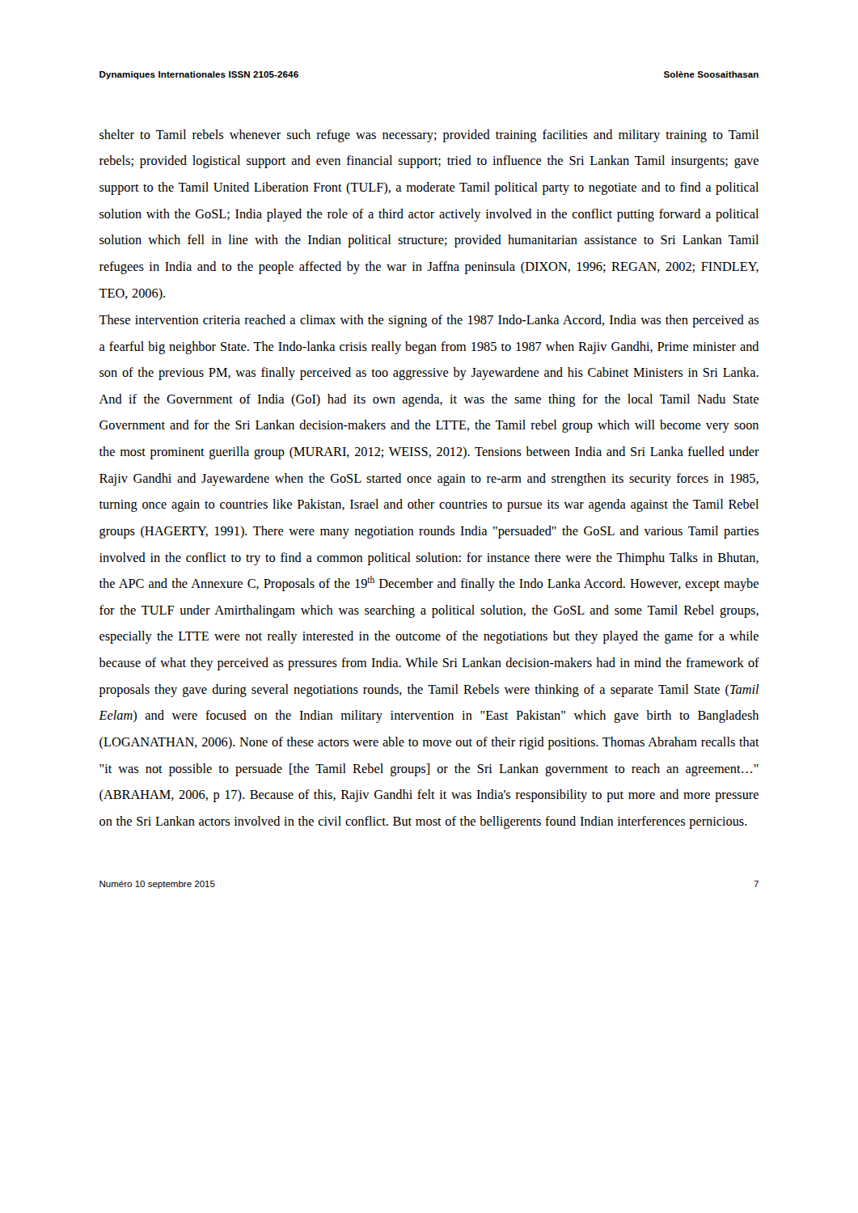Dynamiques Internationales ISSN 2105-2646 Solène Soosaithasan
shelter to Tamil rebels whenever such refuge was necessary; provided training facilities and military training to Tamil rebels; provided logistical support and even financial support; tried to influence the Sri Lankan Tamil insurgents; gave support to the Tamil United Liberation Front (TULF), a moderate Tamil political party to negotiate and to find a political solution with the GoSL; India played the role of a third actor actively involved in the conflict putting forward a political solution which fell in line with the Indian political structure; provided humanitarian assistance to Sri Lankan Tamil refugees in India and to the people affected by the war in Jaffna peninsula (DIXON, 1996; REGAN, 2002; FINDLEY, TEO, 2006).
These intervention criteria reached a climax with the signing of the 1987 Indo-Lanka Accord, India was then perceived as a fearful big neighbor State. The Indo-lanka crisis really began from 1985 to 1987 when Rajiv Gandhi, Prime minister and son of the previous PM, was finally perceived as too aggressive by Jayewardene and his Cabinet Ministers in Sri Lanka. And if the Government of India (GoI) had its own agenda, it was the same thing for the local Tamil Nadu State Government and for the Sri Lankan decision-makers and the LTTE, the Tamil rebel group which will become very soon the most prominent guerilla group (MURARI, 2012; WEISS, 2012). Tensions between India and Sri Lanka fuelled under Rajiv Gandhi and Jayewardene when the GoSL started once again to re-arm and strengthen its security forces in 1985, turning once again to countries like Pakistan, Israel and other countries to pursue its war agenda against the Tamil Rebel groups (HAGERTY, 1991). There were many negotiation rounds India "persuaded" the GoSL and various Tamil parties involved in the conflict to try to find a common political solution: for instance there were the Thimphu Talks in Bhutan, the APC and the Annexure C, Proposals of the 19th December and finally the Indo Lanka Accord. However, except maybe for the TULF under Amirthalingam which was searching a political solution, the GoSL and some Tamil Rebel groups, especially the LTTE were not really interested in the outcome of the negotiations but they played the game for a while because of what they perceived as pressures from India. While Sri Lankan decision-makers had in mind the framework of proposals they gave during several negotiations rounds, the Tamil Rebels were thinking of a separate Tamil State (Tamil Eelam) and were focused on the Indian military intervention in "East Pakistan" which gave birth to Bangladesh (LOGANATHAN, 2006). None of these actors were able to move out of their rigid positions. Thomas Abraham recalls that "it was not possible to persuade [the Tamil Rebel groups] or the Sri Lankan government to reach an agreement…" (ABRAHAM, 2006, p 17). Because of this, Rajiv Gandhi felt it was India's responsibility to put more and more pressure on the Sri Lankan actors involved in the civil conflict. But most of the belligerents found Indian interferences pernicious.
Numéro 10 septembre 2015 7